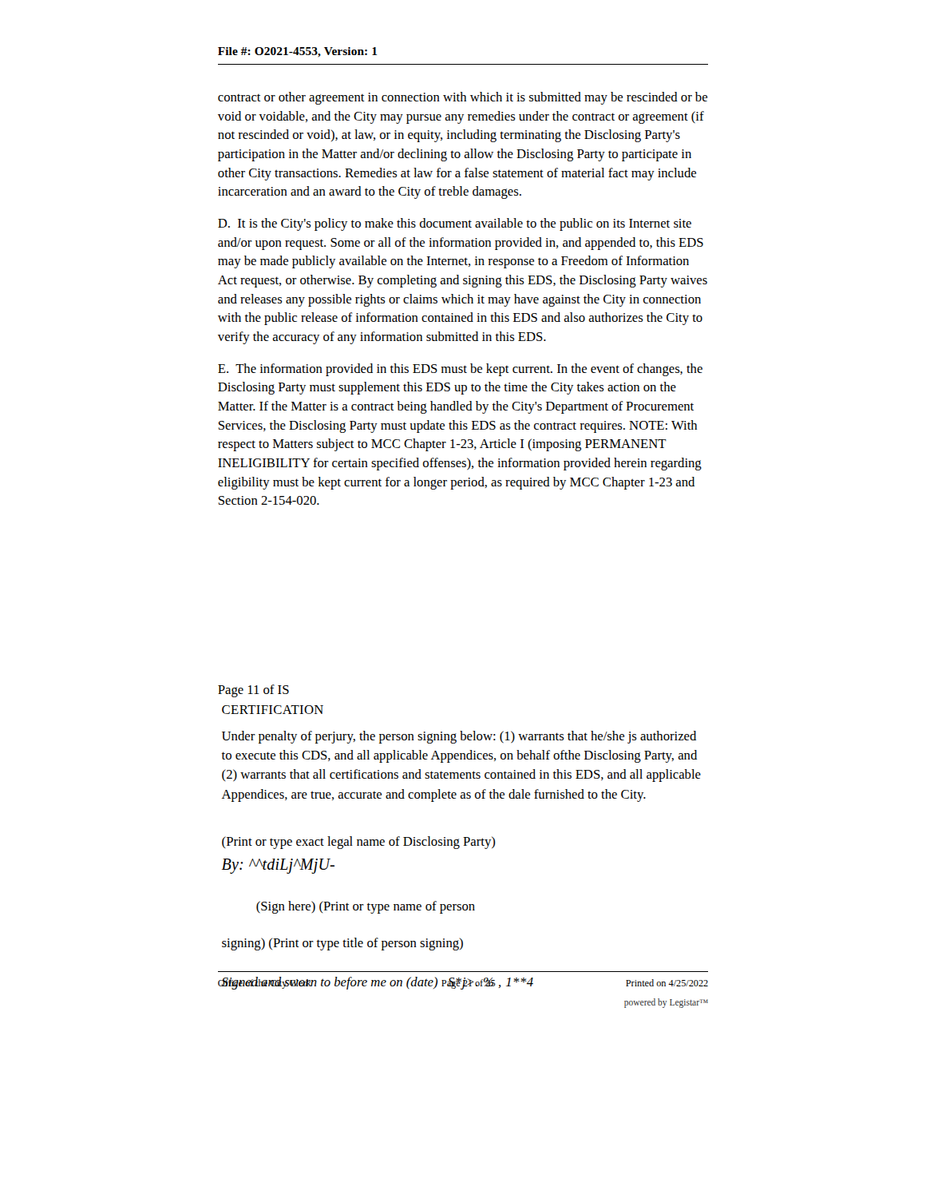File #: O2021-4553, Version: 1
contract or other agreement in connection with which it is submitted may be rescinded or be void or voidable, and the City may pursue any remedies under the contract or agreement (if not rescinded or void), at law, or in equity, including terminating the Disclosing Party's participation in the Matter and/or declining to allow the Disclosing Party to participate in other City transactions. Remedies at law for a false statement of material fact may include incarceration and an award to the City of treble damages.
D. It is the City's policy to make this document available to the public on its Internet site and/or upon request. Some or all of the information provided in, and appended to, this EDS may be made publicly available on the Internet, in response to a Freedom of Information Act request, or otherwise. By completing and signing this EDS, the Disclosing Party waives and releases any possible rights or claims which it may have against the City in connection with the public release of information contained in this EDS and also authorizes the City to verify the accuracy of any information submitted in this EDS.
E. The information provided in this EDS must be kept current. In the event of changes, the Disclosing Party must supplement this EDS up to the time the City takes action on the Matter. If the Matter is a contract being handled by the City's Department of Procurement Services, the Disclosing Party must update this EDS as the contract requires. NOTE: With respect to Matters subject to MCC Chapter 1-23, Article I (imposing PERMANENT INELIGIBILITY for certain specified offenses), the information provided herein regarding eligibility must be kept current for a longer period, as required by MCC Chapter 1-23 and Section 2-154-020.
Page 11 of IS
CERTIFICATION
Under penalty of perjury, the person signing below: (1) warrants that he/she js authorized to execute this CDS, and all applicable Appendices, on behalf ofthe Disclosing Party, and (2) warrants that all certifications and statements contained in this EDS, and all applicable Appendices, are true, accurate and complete as of the dale furnished to the City.
(Print or type exact legal name of Disclosing Party)
By: ^^tdiLj^MjU-
(Sign here) (Print or type name of person
signing) (Print or type title of person signing)
Signed and sworn to before me on (date) S*j>. % , 1**4
Office of the City Clerk
Page 21 of 25
Printed on 4/25/2022
powered by Legistar™